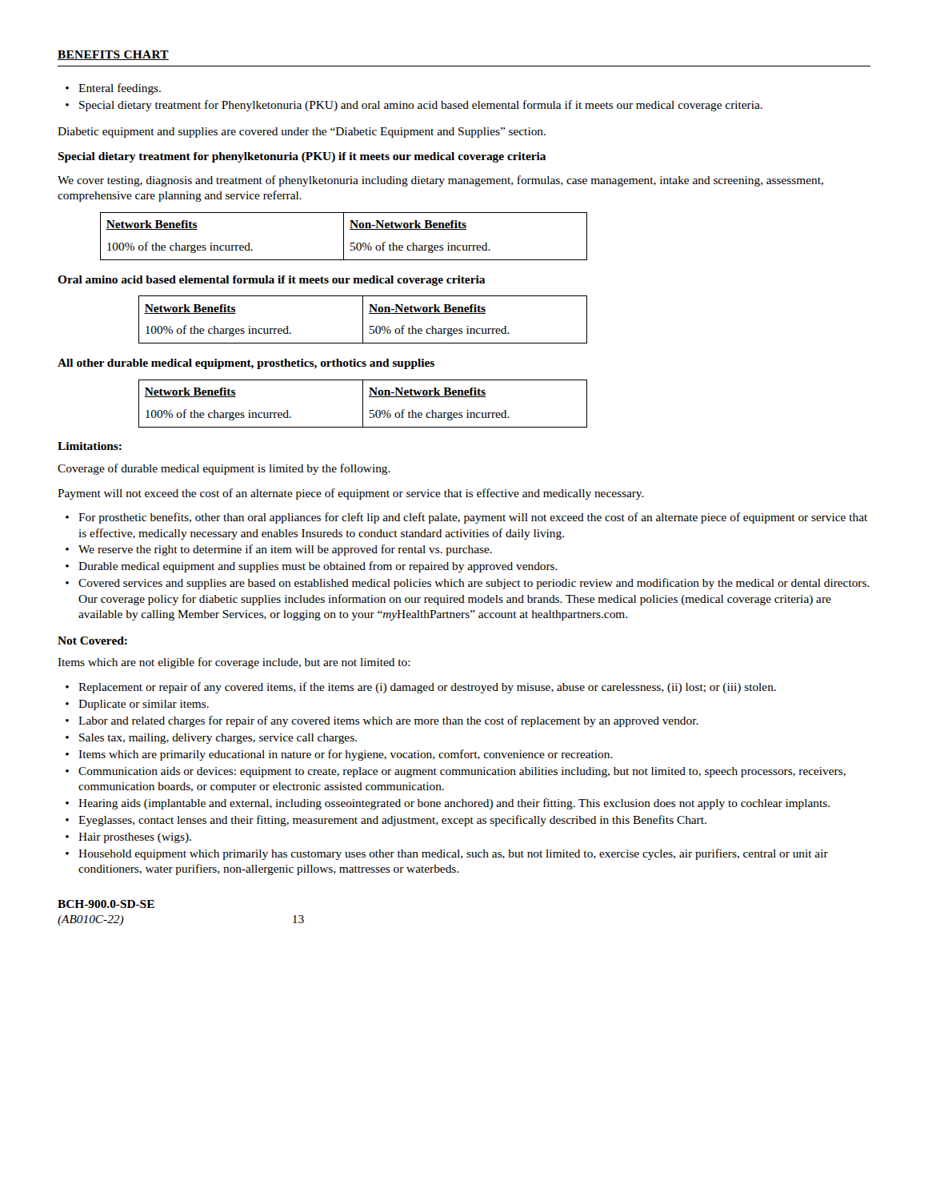BENEFITS CHART
Enteral feedings.
Special dietary treatment for Phenylketonuria (PKU) and oral amino acid based elemental formula if it meets our medical coverage criteria.
Diabetic equipment and supplies are covered under the “Diabetic Equipment and Supplies” section.
Special dietary treatment for phenylketonuria (PKU) if it meets our medical coverage criteria
We cover testing, diagnosis and treatment of phenylketonuria including dietary management, formulas, case management, intake and screening, assessment, comprehensive care planning and service referral.
| Network Benefits 100% of the charges incurred. | Non-Network Benefits 50% of the charges incurred. |
Oral amino acid based elemental formula if it meets our medical coverage criteria
| Network Benefits 100% of the charges incurred. | Non-Network Benefits 50% of the charges incurred. |
All other durable medical equipment, prosthetics, orthotics and supplies
| Network Benefits 100% of the charges incurred. | Non-Network Benefits 50% of the charges incurred. |
Limitations:
Coverage of durable medical equipment is limited by the following.
Payment will not exceed the cost of an alternate piece of equipment or service that is effective and medically necessary.
For prosthetic benefits, other than oral appliances for cleft lip and cleft palate, payment will not exceed the cost of an alternate piece of equipment or service that is effective, medically necessary and enables Insureds to conduct standard activities of daily living.
We reserve the right to determine if an item will be approved for rental vs. purchase.
Durable medical equipment and supplies must be obtained from or repaired by approved vendors.
Covered services and supplies are based on established medical policies which are subject to periodic review and modification by the medical or dental directors. Our coverage policy for diabetic supplies includes information on our required models and brands. These medical policies (medical coverage criteria) are available by calling Member Services, or logging on to your “my HealthPartners” account at healthpartners.com.
Not Covered:
Items which are not eligible for coverage include, but are not limited to:
Replacement or repair of any covered items, if the items are (i) damaged or destroyed by misuse, abuse or carelessness, (ii) lost; or (iii) stolen.
Duplicate or similar items.
Labor and related charges for repair of any covered items which are more than the cost of replacement by an approved vendor.
Sales tax, mailing, delivery charges, service call charges.
Items which are primarily educational in nature or for hygiene, vocation, comfort, convenience or recreation.
Communication aids or devices: equipment to create, replace or augment communication abilities including, but not limited to, speech processors, receivers, communication boards, or computer or electronic assisted communication.
Hearing aids (implantable and external, including osseointegrated or bone anchored) and their fitting. This exclusion does not apply to cochlear implants.
Eyeglasses, contact lenses and their fitting, measurement and adjustment, except as specifically described in this Benefits Chart.
Hair prostheses (wigs).
Household equipment which primarily has customary uses other than medical, such as, but not limited to, exercise cycles, air purifiers, central or unit air conditioners, water purifiers, non-allergenic pillows, mattresses or waterbeds.
BCH-900.0-SD-SE
(AB010C-22) 13